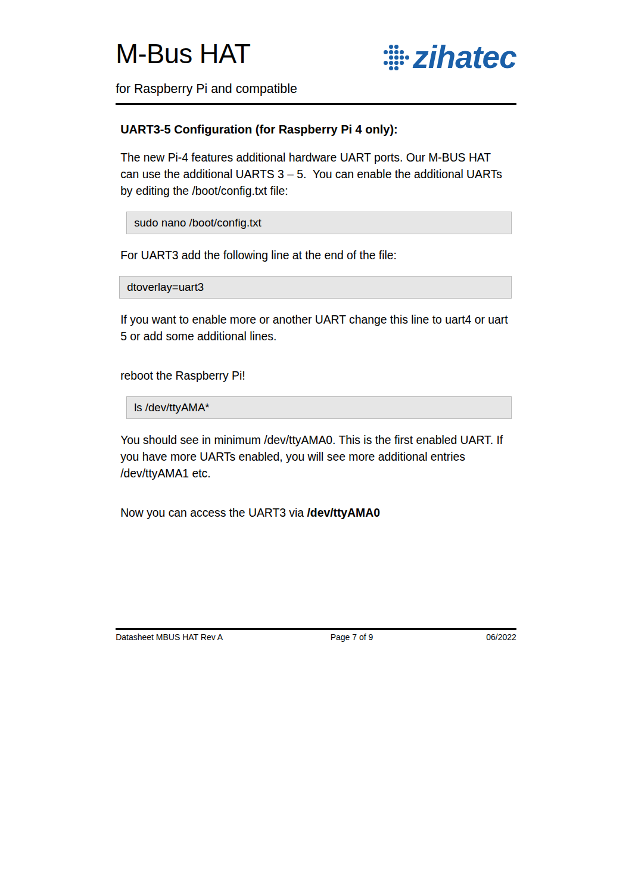M-Bus HAT
zihatec
for Raspberry Pi and compatible
UART3-5 Configuration (for Raspberry Pi 4 only):
The new Pi-4 features additional hardware UART ports. Our M-BUS HAT can use the additional UARTS 3 – 5. You can enable the additional UARTs by editing the /boot/config.txt file:
sudo nano /boot/config.txt
For UART3 add the following line at the end of the file:
dtoverlay=uart3
If you want to enable more or another UART change this line to uart4 or uart 5 or add some additional lines.
reboot the Raspberry Pi!
ls /dev/ttyAMA*
You should see in minimum /dev/ttyAMA0. This is the first enabled UART. If you have more UARTs enabled, you will see more additional entries /dev/ttyAMA1 etc.
Now you can access the UART3 via /dev/ttyAMA0
Datasheet MBUS HAT Rev A
Page 7 of 9
06/2022